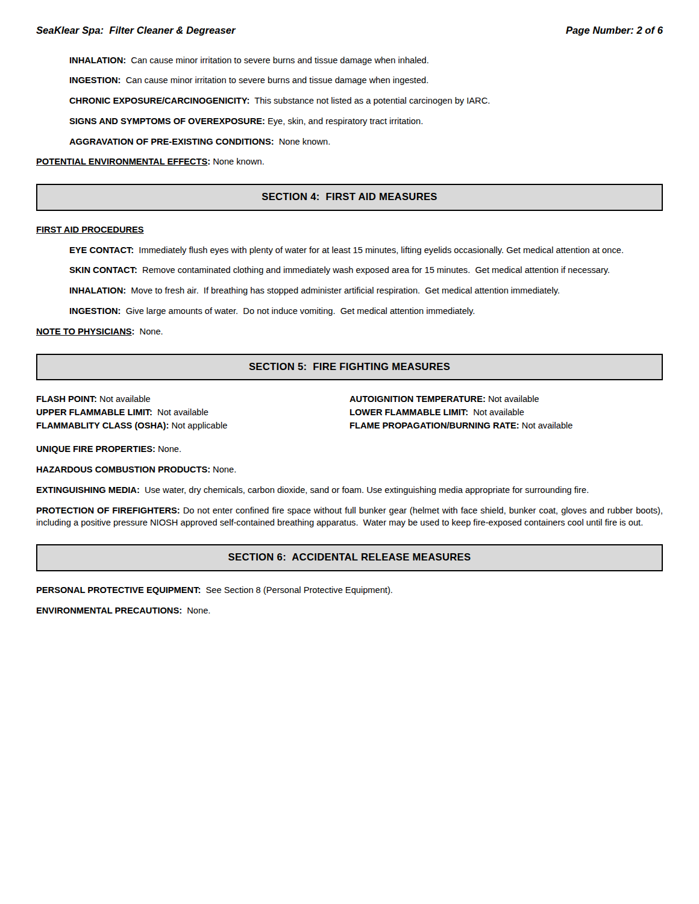SeaKlear Spa: Filter Cleaner & Degreaser Page Number: 2 of 6
INHALATION: Can cause minor irritation to severe burns and tissue damage when inhaled.
INGESTION: Can cause minor irritation to severe burns and tissue damage when ingested.
CHRONIC EXPOSURE/CARCINOGENICITY: This substance not listed as a potential carcinogen by IARC.
SIGNS AND SYMPTOMS OF OVEREXPOSURE: Eye, skin, and respiratory tract irritation.
AGGRAVATION OF PRE-EXISTING CONDITIONS: None known.
POTENTIAL ENVIRONMENTAL EFFECTS: None known.
SECTION 4: FIRST AID MEASURES
FIRST AID PROCEDURES
EYE CONTACT: Immediately flush eyes with plenty of water for at least 15 minutes, lifting eyelids occasionally. Get medical attention at once.
SKIN CONTACT: Remove contaminated clothing and immediately wash exposed area for 15 minutes. Get medical attention if necessary.
INHALATION: Move to fresh air. If breathing has stopped administer artificial respiration. Get medical attention immediately.
INGESTION: Give large amounts of water. Do not induce vomiting. Get medical attention immediately.
NOTE TO PHYSICIANS: None.
SECTION 5: FIRE FIGHTING MEASURES
| FLASH POINT: Not available | AUTOIGNITION TEMPERATURE: Not available |
| UPPER FLAMMABLE LIMIT: Not available | LOWER FLAMMABLE LIMIT: Not available |
| FLAMMABLITY CLASS (OSHA): Not applicable | FLAME PROPAGATION/BURNING RATE: Not available |
UNIQUE FIRE PROPERTIES: None.
HAZARDOUS COMBUSTION PRODUCTS: None.
EXTINGUISHING MEDIA: Use water, dry chemicals, carbon dioxide, sand or foam. Use extinguishing media appropriate for surrounding fire.
PROTECTION OF FIREFIGHTERS: Do not enter confined fire space without full bunker gear (helmet with face shield, bunker coat, gloves and rubber boots), including a positive pressure NIOSH approved self-contained breathing apparatus. Water may be used to keep fire-exposed containers cool until fire is out.
SECTION 6: ACCIDENTAL RELEASE MEASURES
PERSONAL PROTECTIVE EQUIPMENT: See Section 8 (Personal Protective Equipment).
ENVIRONMENTAL PRECAUTIONS: None.